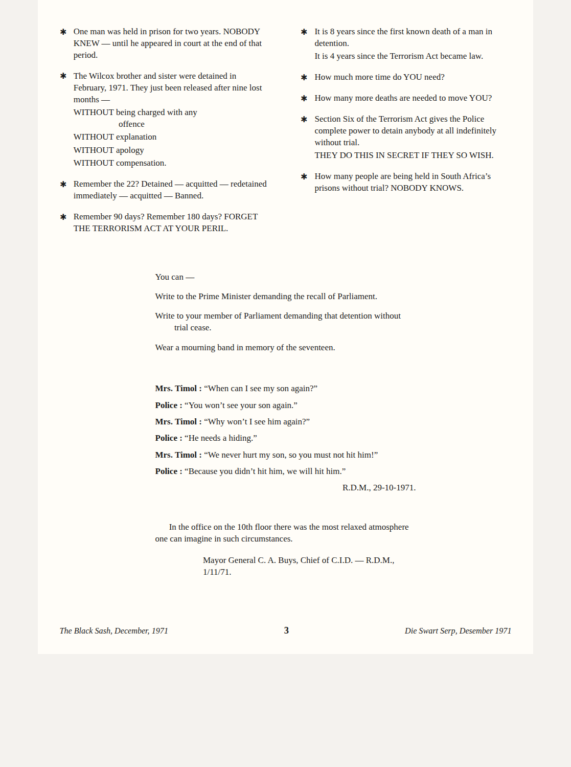One man was held in prison for two years. NOBODY KNEW — until he appeared in court at the end of that period.
The Wilcox brother and sister were detained in February, 1971. They just been released after nine lost months —
WITHOUT being charged with any offence
WITHOUT explanation
WITHOUT apology
WITHOUT compensation.
Remember the 22? Detained — acquitted — redetained immediately — acquitted — Banned.
Remember 90 days? Remember 180 days? FORGET THE TERRORISM ACT AT YOUR PERIL.
It is 8 years since the first known death of a man in detention.
It is 4 years since the Terrorism Act became law.
How much more time do YOU need?
How many more deaths are needed to move YOU?
Section Six of the Terrorism Act gives the Police complete power to detain anybody at all indefinitely without trial.
THEY DO THIS IN SECRET IF THEY SO WISH.
How many people are being held in South Africa’s prisons without trial? NOBODY KNOWS.
You can —
Write to the Prime Minister demanding the recall of Parliament.
Write to your member of Parliament demanding that detention without trial cease.
Wear a mourning band in memory of the seventeen.
Mrs. Timol : “When can I see my son again?”
Police : “You won’t see your son again.”
Mrs. Timol : “Why won’t I see him again?”
Police : “He needs a hiding.”
Mrs. Timol : “We never hurt my son, so you must not hit him!”
Police : “Because you didn’t hit him, we will hit him.”
R.D.M., 29-10-1971.
In the office on the 10th floor there was the most relaxed atmosphere one can imagine in such circumstances.
Mayor General C. A. Buys, Chief of C.I.D. — R.D.M., 1/11/71.
The Black Sash, December, 1971 3 Die Swart Serp, Desember 1971